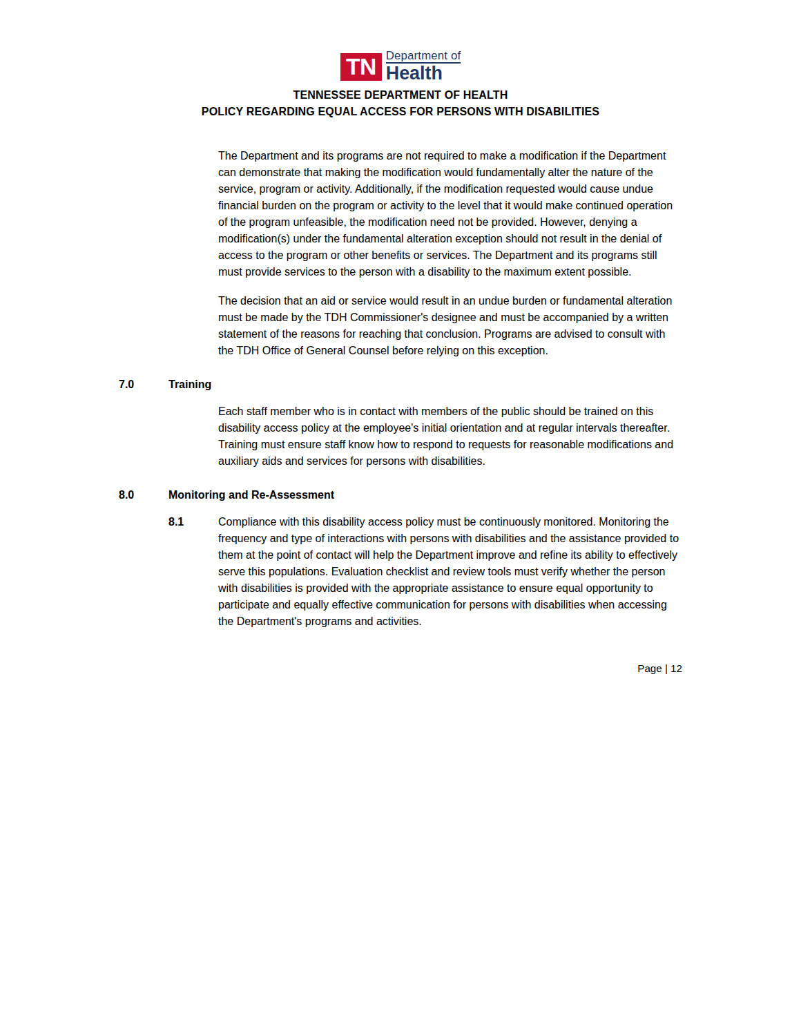TN Department of Health
TENNESSEE DEPARTMENT OF HEALTH
POLICY REGARDING EQUAL ACCESS FOR PERSONS WITH DISABILITIES
The Department and its programs are not required to make a modification if the Department can demonstrate that making the modification would fundamentally alter the nature of the service, program or activity. Additionally, if the modification requested would cause undue financial burden on the program or activity to the level that it would make continued operation of the program unfeasible, the modification need not be provided. However, denying a modification(s) under the fundamental alteration exception should not result in the denial of access to the program or other benefits or services. The Department and its programs still must provide services to the person with a disability to the maximum extent possible.
The decision that an aid or service would result in an undue burden or fundamental alteration must be made by the TDH Commissioner's designee and must be accompanied by a written statement of the reasons for reaching that conclusion. Programs are advised to consult with the TDH Office of General Counsel before relying on this exception.
7.0 Training
Each staff member who is in contact with members of the public should be trained on this disability access policy at the employee's initial orientation and at regular intervals thereafter. Training must ensure staff know how to respond to requests for reasonable modifications and auxiliary aids and services for persons with disabilities.
8.0 Monitoring and Re-Assessment
8.1
Compliance with this disability access policy must be continuously monitored. Monitoring the frequency and type of interactions with persons with disabilities and the assistance provided to them at the point of contact will help the Department improve and refine its ability to effectively serve this populations. Evaluation checklist and review tools must verify whether the person with disabilities is provided with the appropriate assistance to ensure equal opportunity to participate and equally effective communication for persons with disabilities when accessing the Department's programs and activities.
Page | 12